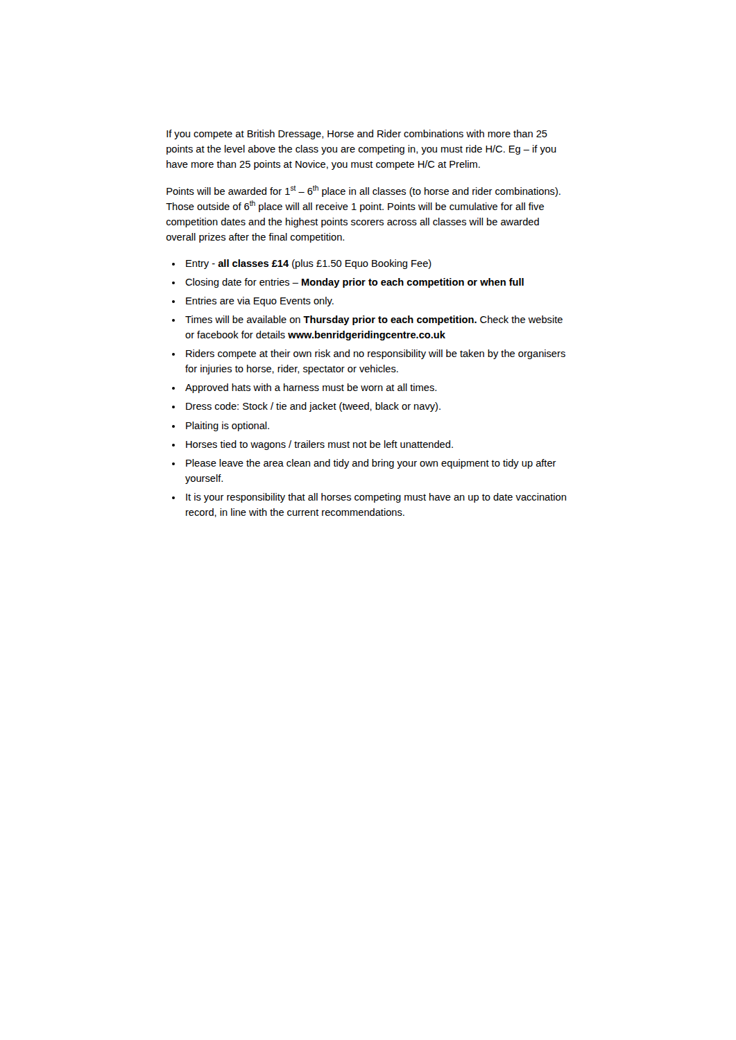If you compete at British Dressage, Horse and Rider combinations with more than 25 points at the level above the class you are competing in, you must ride H/C. Eg – if you have more than 25 points at Novice, you must compete H/C at Prelim.
Points will be awarded for 1st – 6th place in all classes (to horse and rider combinations). Those outside of 6th place will all receive 1 point. Points will be cumulative for all five competition dates and the highest points scorers across all classes will be awarded overall prizes after the final competition.
Entry - all classes £14 (plus £1.50 Equo Booking Fee)
Closing date for entries – Monday prior to each competition or when full
Entries are via Equo Events only.
Times will be available on Thursday prior to each competition. Check the website or facebook for details www.benridgeridingcentre.co.uk
Riders compete at their own risk and no responsibility will be taken by the organisers for injuries to horse, rider, spectator or vehicles.
Approved hats with a harness must be worn at all times.
Dress code: Stock / tie and jacket (tweed, black or navy).
Plaiting is optional.
Horses tied to wagons / trailers must not be left unattended.
Please leave the area clean and tidy and bring your own equipment to tidy up after yourself.
It is your responsibility that all horses competing must have an up to date vaccination record, in line with the current recommendations.